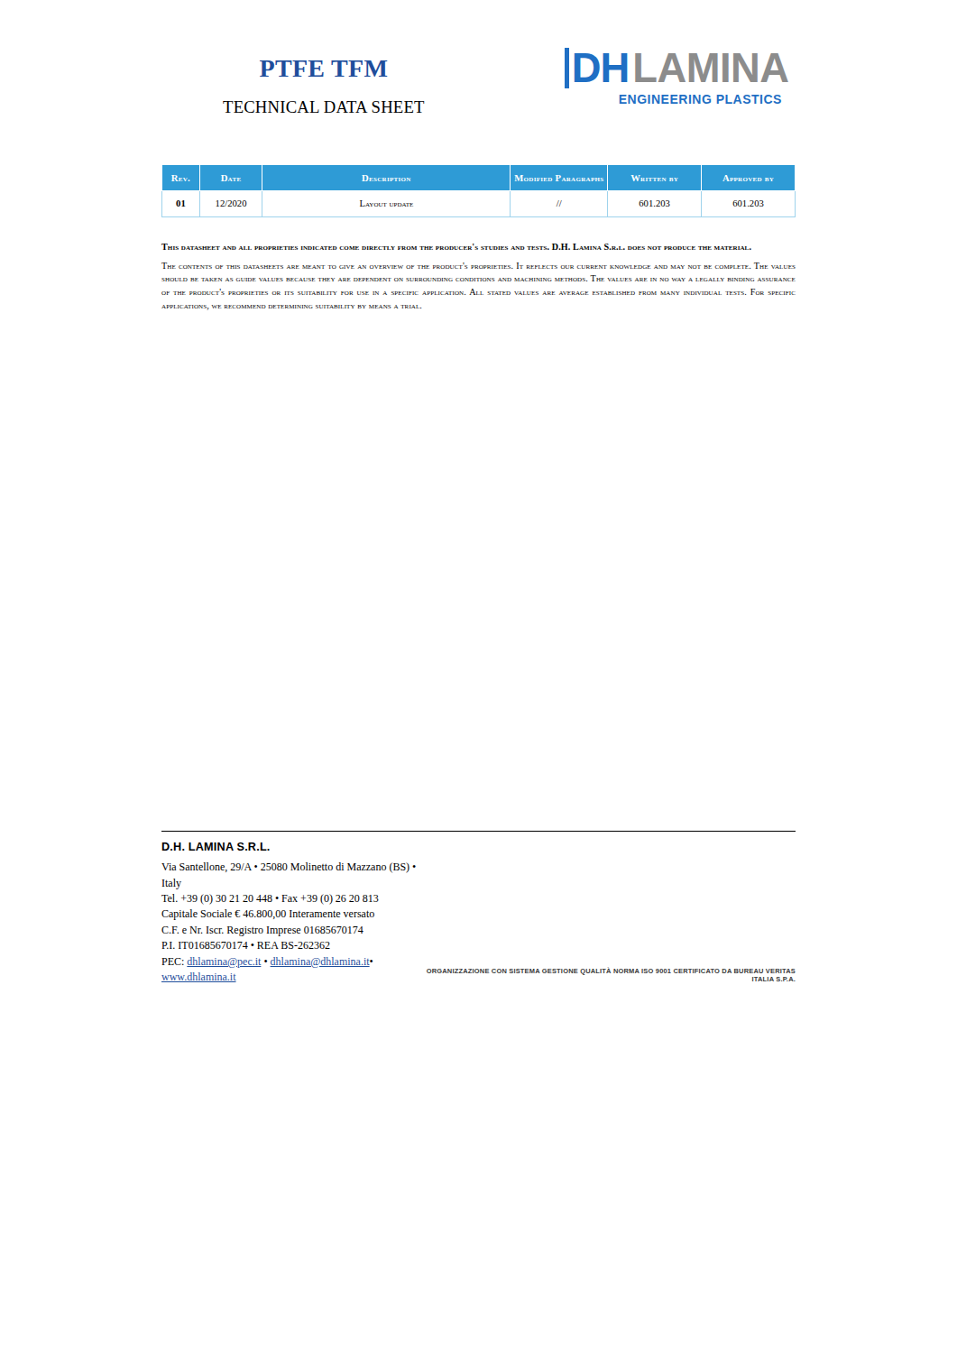PTFE TFM
TECHNICAL DATA SHEET
DH LAMINA
ENGINEERING PLASTICS
| Rev. | Date | Description | Modified Paragraphs | Written by | Approved by |
| --- | --- | --- | --- | --- | --- |
| 01 | 12/2020 | Layout update | // | 601.203 | 601.203 |
This datasheet and all proprieties indicated come directly from the producer's studies and tests. D.H. Lamina S.r.l. does not produce the material.
The contents of this datasheets are meant to give an overview of the product's proprieties. It reflects our current knowledge and may not be complete. The values should be taken as guide values because they are dependent on surrounding conditions and machining methods. The values are in no way a legally binding assurance of the product's proprieties or its suitability for use in a specific application. All stated values are average established from many individual tests. For specific applications, we recommend determining suitability by means a trial.
D.H. LAMINA S.R.L.
Via Santellone, 29/A • 25080 Molinetto di Mazzano (BS) • Italy
Tel. +39 (0) 30 21 20 448 • Fax +39 (0) 26 20 813
Capitale Sociale € 46.800,00 Interamente versato
C.F. e Nr. Iscr. Registro Imprese 01685670174
P.I. IT01685670174 • REA BS-262362
PEC: dhlamina@pec.it • dhlamina@dhlamina.it• www.dhlamina.it
ORGANIZZAZIONE CON SISTEMA GESTIONE QUALITÀ NORMA ISO 9001 CERTIFICATO DA BUREAU VERITAS ITALIA S.P.A.